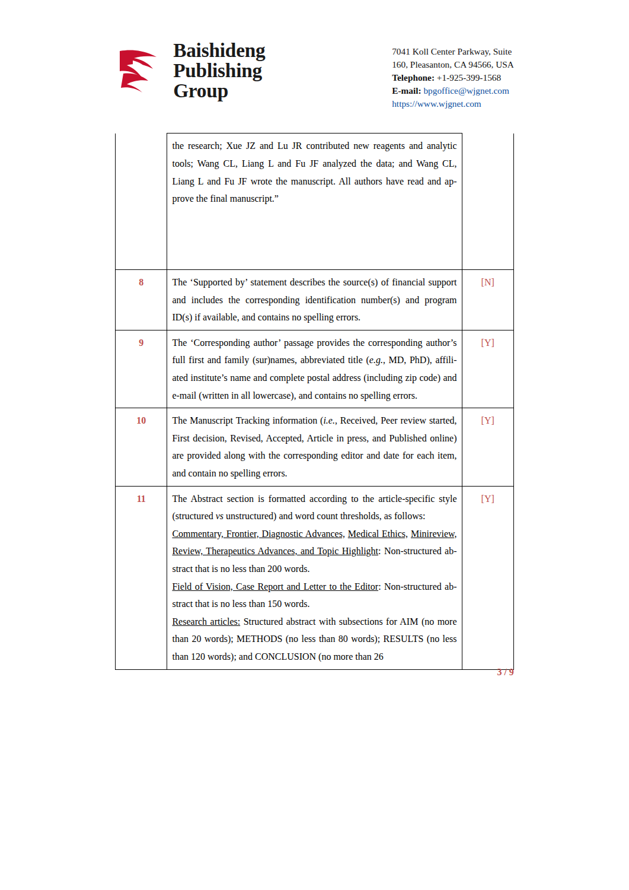Baishideng
Publishing
Group
7041 Koll Center Parkway, Suite
160, Pleasanton, CA 94566, USA
Telephone: +1-925-399-1568
E-mail: bpgoffice@wjgnet.com
https://www.wjgnet.com
| | the research; Xue JZ and Lu JR contributed new reagents and analytic tools; Wang CL, Liang L and Fu JF analyzed the data; and Wang CL, Liang L and Fu JF wrote the manuscript. All authors have read and approve the final manuscript.” | |
| 8 | The ‘Supported by’ statement describes the source(s) of financial support and includes the corresponding identification number(s) and program ID(s) if available, and contains no spelling errors. | [N] |
| 9 | The ‘Corresponding author’ passage provides the corresponding author’s full first and family (sur)names, abbreviated title ( e.g. , MD, PhD), affiliated institute’s name and complete postal address (including zip code) and e-mail (written in all lowercase), and contains no spelling errors. | [Y] |
| 10 | The Manuscript Tracking information ( i.e. , Received, Peer review started, First decision, Revised, Accepted, Article in press, and Published online) are provided along with the corresponding editor and date for each item, and contain no spelling errors. | [Y] |
| 11 | The Abstract section is formatted according to the article-specific style (structured vs unstructured) and word count thresholds, as follows: Commentary, Frontier, Diagnostic Advances, Medical Ethics, Minireview, Review, Therapeutics Advances, and Topic Highlight : Non-structured abstract that is no less than 200 words. Field of Vision, Case Report and Letter to the Editor : Non-structured abstract that is no less than 150 words. Research articles: Structured abstract with subsections for AIM (no more than 20 words); METHODS (no less than 80 words); RESULTS (no less than 120 words); and CONCLUSION (no more than 26 | [Y] |
3 / 9